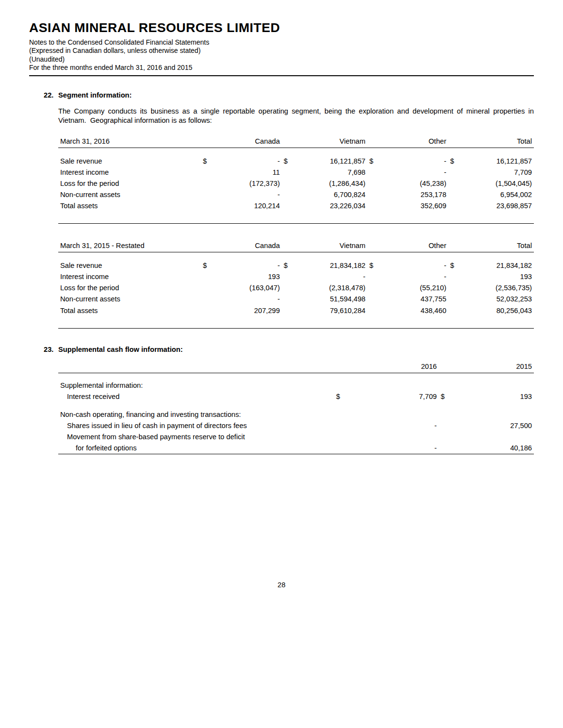ASIAN MINERAL RESOURCES LIMITED
Notes to the Condensed Consolidated Financial Statements
(Expressed in Canadian dollars, unless otherwise stated)
(Unaudited)
For the three months ended March 31, 2016 and 2015
22. Segment information:
The Company conducts its business as a single reportable operating segment, being the exploration and development of mineral properties in Vietnam. Geographical information is as follows:
| March 31, 2016 | Canada | Vietnam | Other | Total |
| --- | --- | --- | --- | --- |
| Sale revenue | $ | - | $ | 16,121,857 | $ | - | $ | 16,121,857 |
| Interest income | | 11 | | 7,698 | | - | | 7,709 |
| Loss for the period | | (172,373) | | (1,286,434) | | (45,238) | | (1,504,045) |
| Non-current assets | | - | | 6,700,824 | | 253,178 | | 6,954,002 |
| Total assets | | 120,214 | | 23,226,034 | | 352,609 | | 23,698,857 |
| March 31, 2015 - Restated | Canada | Vietnam | Other | Total |
| --- | --- | --- | --- | --- |
| Sale revenue | $ | - | $ | 21,834,182 | $ | - | $ | 21,834,182 |
| Interest income | | 193 | | - | | - | | 193 |
| Loss for the period | | (163,047) | | (2,318,478) | | (55,210) | | (2,536,735) |
| Non-current assets | | - | | 51,594,498 | | 437,755 | | 52,032,253 |
| Total assets | | 207,299 | | 79,610,284 | | 438,460 | | 80,256,043 |
23. Supplemental cash flow information:
| | | 2016 | | 2015 |
| --- | --- | --- | --- | --- |
| Supplemental information: | | | | |
| Interest received | $ | 7,709 | $ | 193 |
| Non-cash operating, financing and investing transactions: | | | | |
| Shares issued in lieu of cash in payment of directors fees | | - | | 27,500 |
| Movement from share-based payments reserve to deficit | | | | |
| for forfeited options | | - | | 40,186 |
28